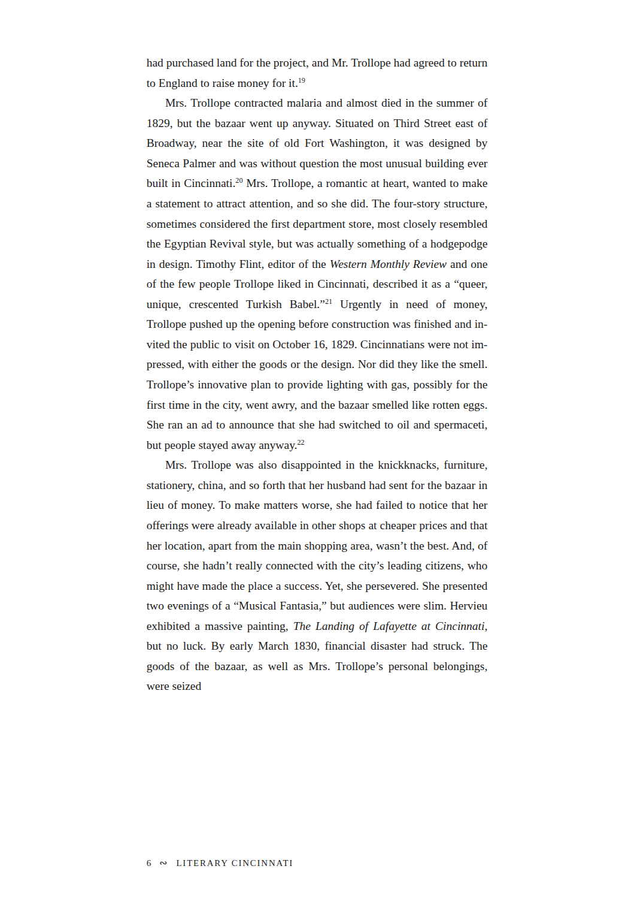had purchased land for the project, and Mr. Trollope had agreed to return to England to raise money for it.19
Mrs. Trollope contracted malaria and almost died in the summer of 1829, but the bazaar went up anyway. Situated on Third Street east of Broadway, near the site of old Fort Washington, it was designed by Seneca Palmer and was without question the most unusual building ever built in Cincinnati.20 Mrs. Trollope, a romantic at heart, wanted to make a statement to attract attention, and so she did. The four-story structure, sometimes considered the first department store, most closely resembled the Egyptian Revival style, but was actually something of a hodgepodge in design. Timothy Flint, editor of the Western Monthly Review and one of the few people Trollope liked in Cincinnati, described it as a “queer, unique, crescented Turkish Babel.”21 Urgently in need of money, Trollope pushed up the opening before construction was finished and invited the public to visit on October 16, 1829. Cincinnatians were not impressed, with either the goods or the design. Nor did they like the smell. Trollope’s innovative plan to provide lighting with gas, possibly for the first time in the city, went awry, and the bazaar smelled like rotten eggs. She ran an ad to announce that she had switched to oil and spermaceti, but people stayed away anyway.22
Mrs. Trollope was also disappointed in the knickknacks, furniture, stationery, china, and so forth that her husband had sent for the bazaar in lieu of money. To make matters worse, she had failed to notice that her offerings were already available in other shops at cheaper prices and that her location, apart from the main shopping area, wasn’t the best. And, of course, she hadn’t really connected with the city’s leading citizens, who might have made the place a success. Yet, she persevered. She presented two evenings of a “Musical Fantasia,” but audiences were slim. Hervieu exhibited a massive painting, The Landing of Lafayette at Cincinnati, but no luck. By early March 1830, financial disaster had struck. The goods of the bazaar, as well as Mrs. Trollope’s personal belongings, were seized
6 ∾ Literary Cincinnati